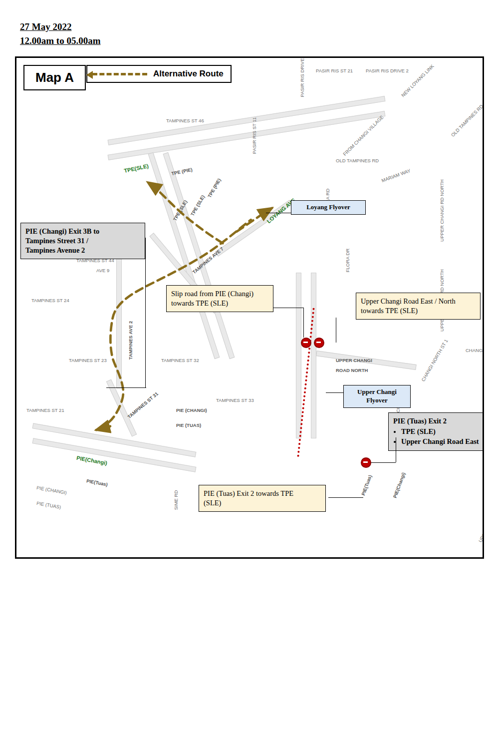27 May 2022 12.00am to 05.00am
Map A
Alternative Route
TPE(SLE)
TPE (PIE)
TPE (PIE)
TPE (SLE)
TPE (SLE)
LOYANG AVE
TAMPINES AVE 7
TAMPINES AVE 2
TAMPINES ST 31
TAMPINES AVE 5
TAMPINES ST 44
AVE 9
TAMPINES ST 24
TAMPINES ST 23
TAMPINES ST 32
TAMPINES ST 33
TAMPINES ST 21
PASIR RIS ST 11
TAMPINES ST 46
PASIR RIS DRIVE 1
PASIR RIS ST 21
PASIR RIS DRIVE 2
NEW LOYANG LINK
OLD TAMPINES RD
FROM CHANGI VILLAGE
OLD TAMPINES RD
MARIAM WAY
FLORA RD
FLORA DR
UPPER CHANGI RD NORTH
UPPER CHANGI RD NORTH
UPPER CHANGI
ROAD NORTH
CHANGI NORTH ST 1
CHANGI NORTH WAY
CHANGI NORTH RISE
CHANGI COAST RD
UPPER CHANGI ROAD NORTH CRESCENT
PIE (CHANGI)
PIE (TUAS)
PIE(Changi)
PIE(Tuas)
PIE (CHANGI)
PIE (TUAS)
SIME RD
PIE(Tuas)
PIE(Changi)
PIE (Changi) Exit 3B to
Tampines Street 31 /
Tampines Avenue 2
Slip road from PIE (Changi)
towards TPE (SLE)
Upper Changi Road East / North
towards TPE (SLE)
PIE (Tuas) Exit 2
TPE (SLE)
Upper Changi Road East
PIE (Tuas) Exit 2 towards TPE
(SLE)
Loyang Flyover
Upper Changi Flyover